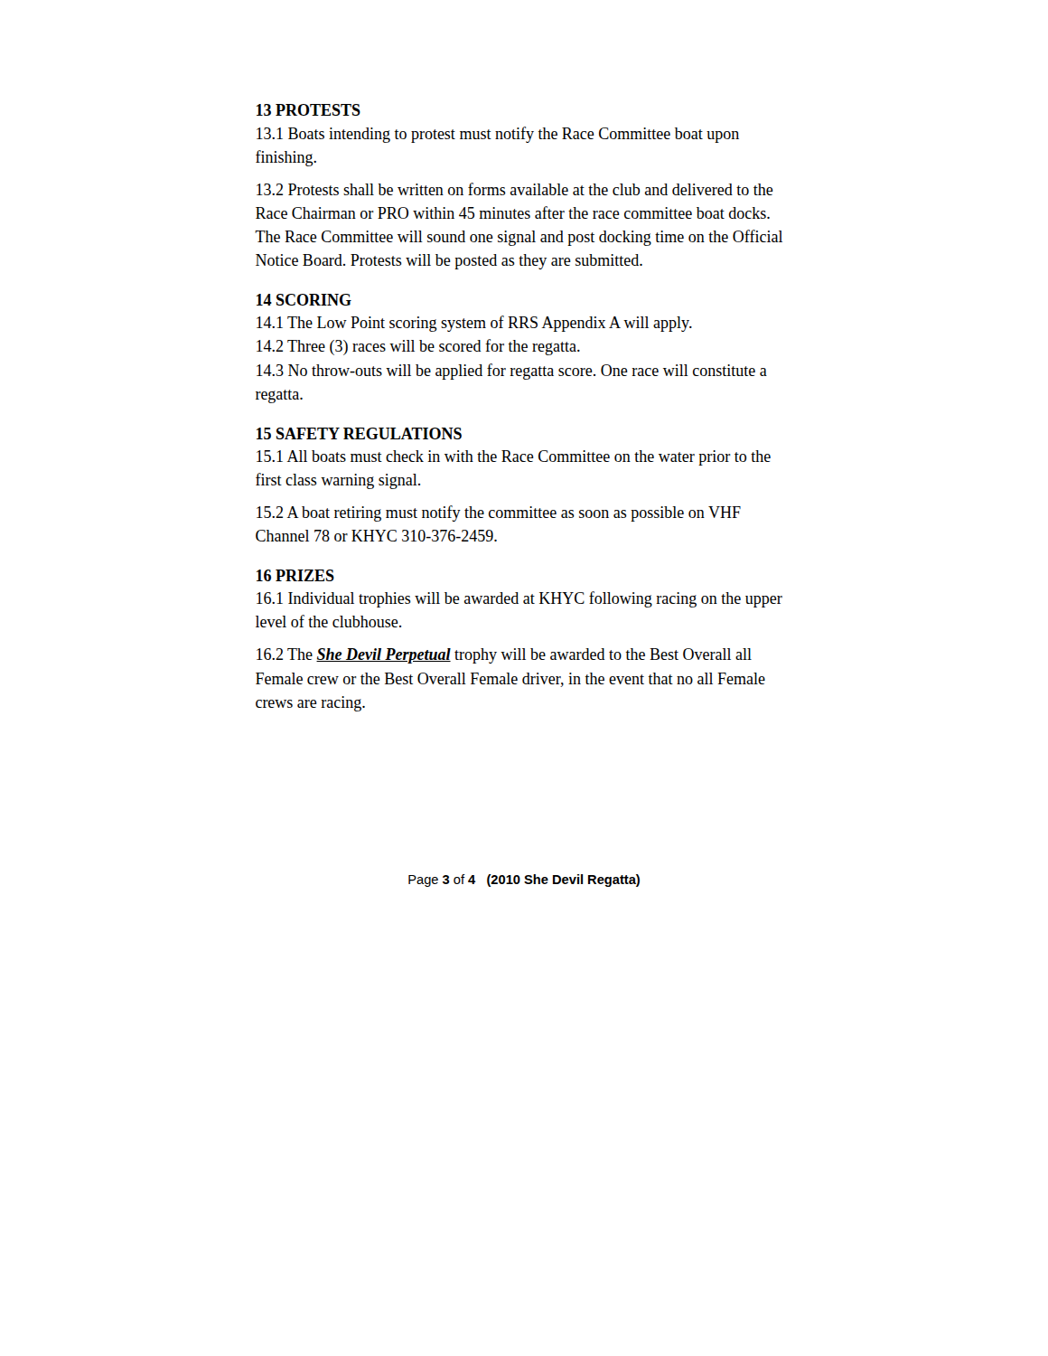13 PROTESTS
13.1 Boats intending to protest must notify the Race Committee boat upon finishing.
13.2 Protests shall be written on forms available at the club and delivered to the Race Chairman or PRO within 45 minutes after the race committee boat docks. The Race Committee will sound one signal and post docking time on the Official Notice Board. Protests will be posted as they are submitted.
14 SCORING
14.1 The Low Point scoring system of RRS Appendix A will apply.
14.2 Three (3) races will be scored for the regatta.
14.3 No throw-outs will be applied for regatta score. One race will constitute a regatta.
15 SAFETY REGULATIONS
15.1 All boats must check in with the Race Committee on the water prior to the first class warning signal.
15.2 A boat retiring must notify the committee as soon as possible on VHF Channel 78 or KHYC 310-376-2459.
16 PRIZES
16.1 Individual trophies will be awarded at KHYC following racing on the upper level of the clubhouse.
16.2 The She Devil Perpetual trophy will be awarded to the Best Overall all Female crew or the Best Overall Female driver, in the event that no all Female crews are racing.
Page 3 of 4 (2010 She Devil Regatta)